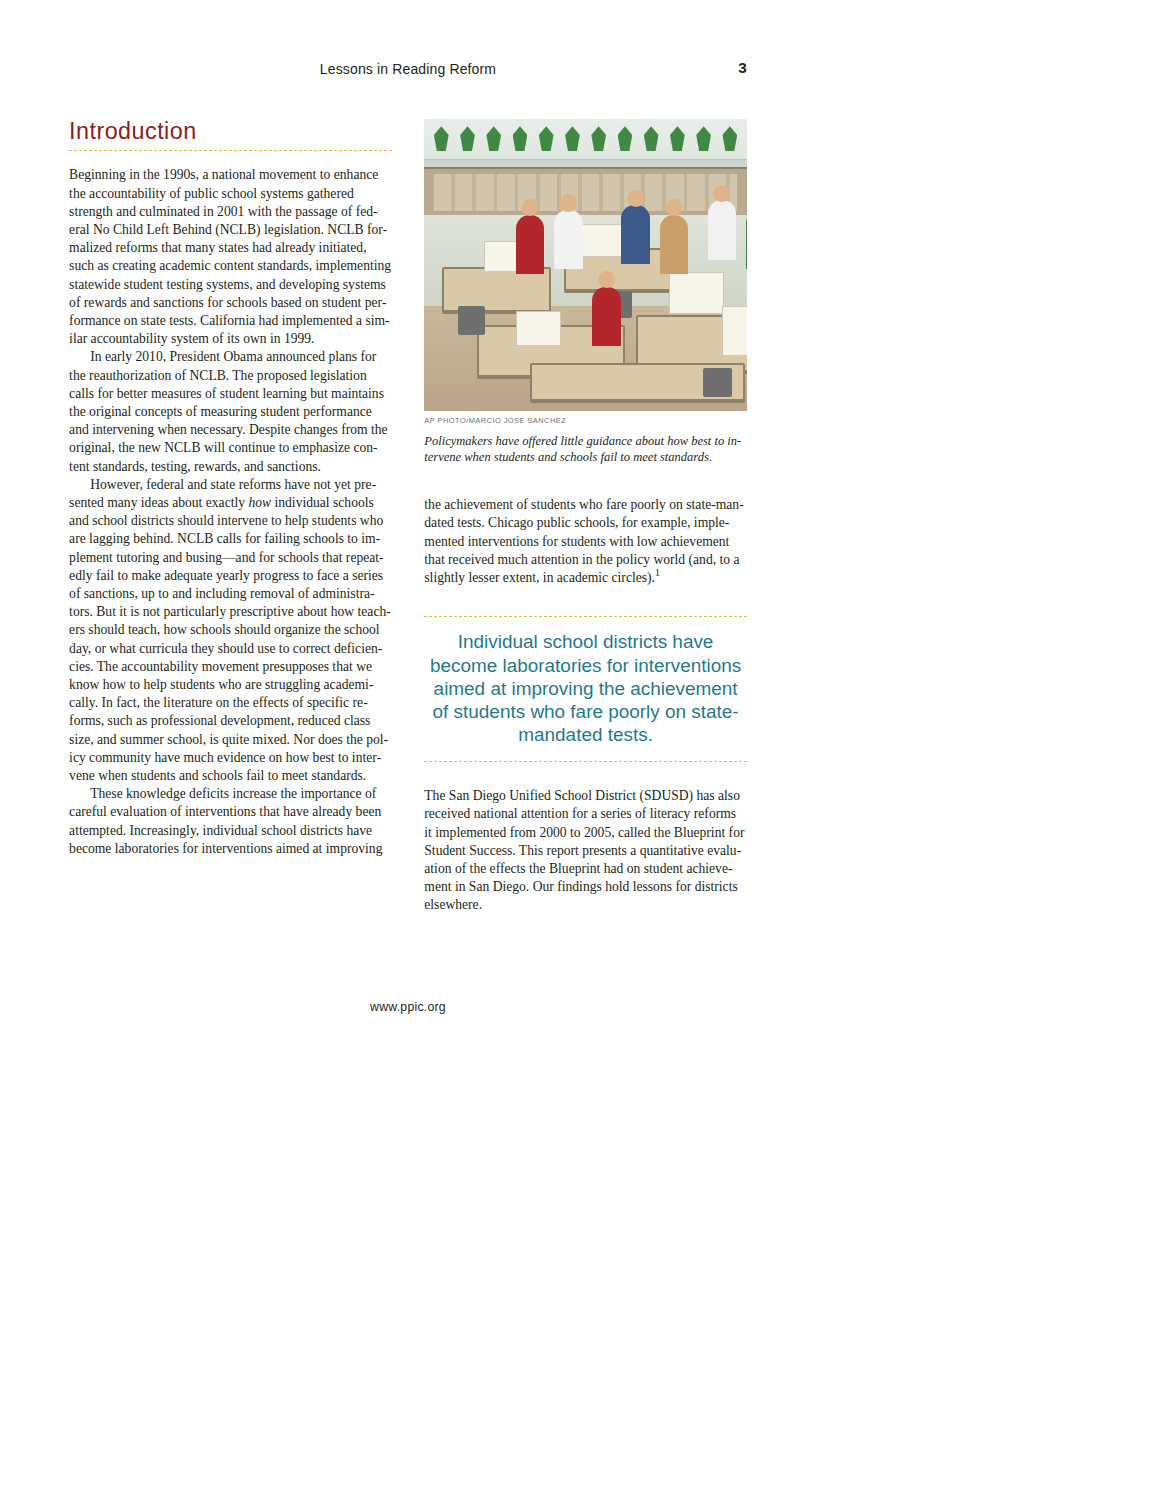Lessons in Reading Reform 3
Introduction
Beginning in the 1990s, a national movement to enhance the accountability of public school systems gathered strength and culminated in 2001 with the passage of federal No Child Left Behind (NCLB) legislation. NCLB formalized reforms that many states had already initiated, such as creating academic content standards, implementing statewide student testing systems, and developing systems of rewards and sanctions for schools based on student performance on state tests. California had implemented a similar accountability system of its own in 1999.
In early 2010, President Obama announced plans for the reauthorization of NCLB. The proposed legislation calls for better measures of student learning but maintains the original concepts of measuring student performance and intervening when necessary. Despite changes from the original, the new NCLB will continue to emphasize content standards, testing, rewards, and sanctions.
However, federal and state reforms have not yet presented many ideas about exactly how individual schools and school districts should intervene to help students who are lagging behind. NCLB calls for failing schools to implement tutoring and busing—and for schools that repeatedly fail to make adequate yearly progress to face a series of sanctions, up to and including removal of administrators. But it is not particularly prescriptive about how teachers should teach, how schools should organize the school day, or what curricula they should use to correct deficiencies. The accountability movement presupposes that we know how to help students who are struggling academically. In fact, the literature on the effects of specific reforms, such as professional development, reduced class size, and summer school, is quite mixed. Nor does the policy community have much evidence on how best to intervene when students and schools fail to meet standards.
These knowledge deficits increase the importance of careful evaluation of interventions that have already been attempted. Increasingly, individual school districts have become laboratories for interventions aimed at improving
AP Photo/Marcio Jose Sanchez
Policymakers have offered little guidance about how best to intervene when students and schools fail to meet standards.
the achievement of students who fare poorly on state-mandated tests. Chicago public schools, for example, implemented interventions for students with low achievement that received much attention in the policy world (and, to a slightly lesser extent, in academic circles).1
Individual school districts have become laboratories for interventions aimed at improving the achievement of students who fare poorly on state-mandated tests.
The San Diego Unified School District (SDUSD) has also received national attention for a series of literacy reforms it implemented from 2000 to 2005, called the Blueprint for Student Success. This report presents a quantitative evaluation of the effects the Blueprint had on student achievement in San Diego. Our findings hold lessons for districts elsewhere.
www.ppic.org